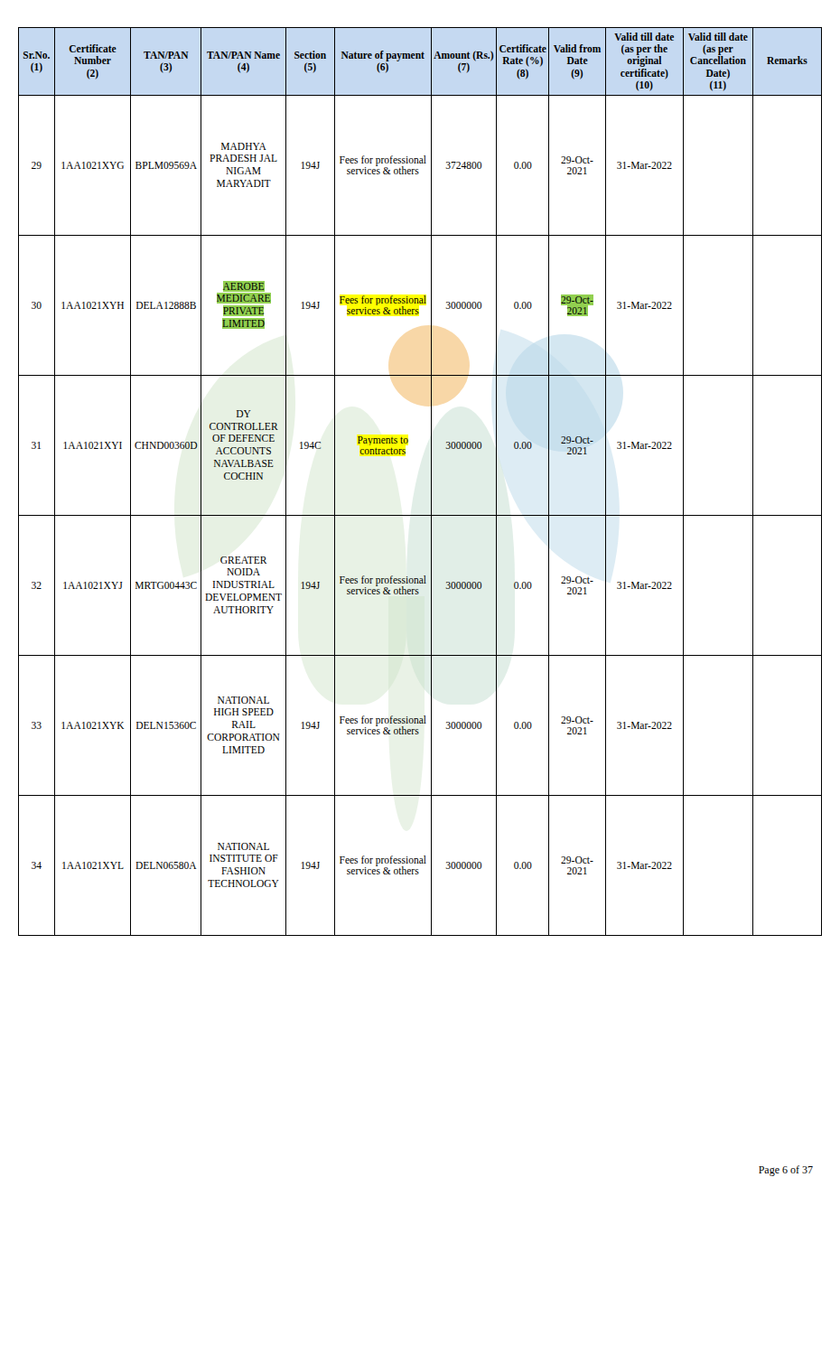| Sr.No. (1) | Certificate Number (2) | TAN/PAN (3) | TAN/PAN Name (4) | Section (5) | Nature of payment (6) | Amount (Rs.) (7) | Certificate Rate (%) (8) | Valid from Date (9) | Valid till date (as per the original certificate) (10) | Valid till date (as per Cancellation Date) (11) | Remarks |
| --- | --- | --- | --- | --- | --- | --- | --- | --- | --- | --- | --- |
| 29 | 1AA1021XYG | BPLM09569A | MADHYA PRADESH JAL NIGAM MARYADIT | 194J | Fees for professional services & others | 3724800 | 0.00 | 29-Oct-2021 | 31-Mar-2022 | | |
| 30 | 1AA1021XYH | DELA12888B | AEROBE MEDICARE PRIVATE LIMITED | 194J | Fees for professional services & others | 3000000 | 0.00 | 29-Oct-2021 | 31-Mar-2022 | | |
| 31 | 1AA1021XYI | CHND00360D | DY CONTROLLER OF DEFENCE ACCOUNTS NAVALBASE COCHIN | 194C | Payments to contractors | 3000000 | 0.00 | 29-Oct-2021 | 31-Mar-2022 | | |
| 32 | 1AA1021XYJ | MRTG00443C | GREATER NOIDA INDUSTRIAL DEVELOPMENT AUTHORITY | 194J | Fees for professional services & others | 3000000 | 0.00 | 29-Oct-2021 | 31-Mar-2022 | | |
| 33 | 1AA1021XYK | DELN15360C | NATIONAL HIGH SPEED RAIL CORPORATION LIMITED | 194J | Fees for professional services & others | 3000000 | 0.00 | 29-Oct-2021 | 31-Mar-2022 | | |
| 34 | 1AA1021XYL | DELN06580A | NATIONAL INSTITUTE OF FASHION TECHNOLOGY | 194J | Fees for professional services & others | 3000000 | 0.00 | 29-Oct-2021 | 31-Mar-2022 | | |
Page 6 of 37